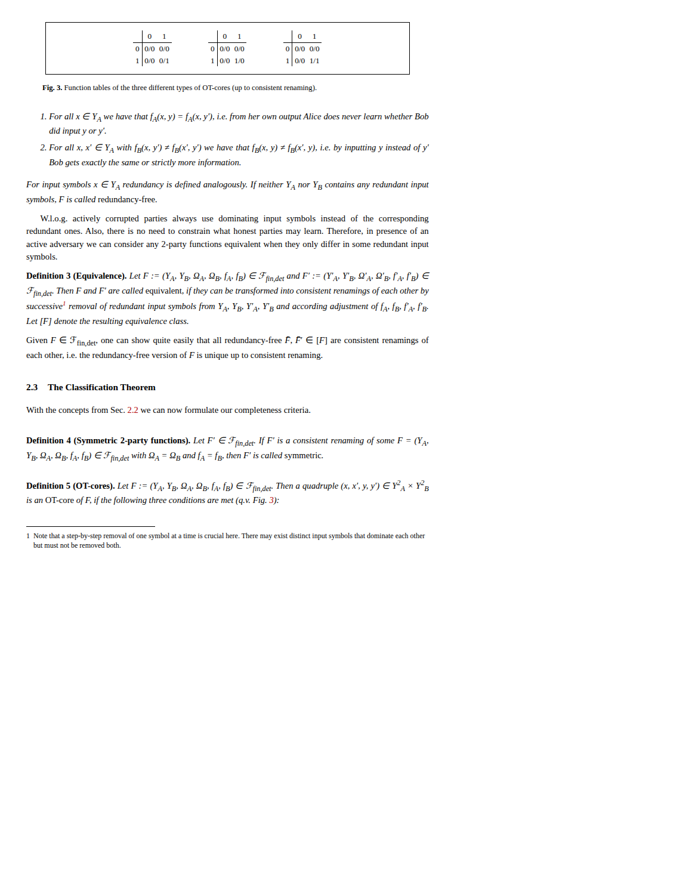| | 0 | 1 |
| 0 | 0/0 | 0/0 |
| 1 | 0/0 | 0/1 |
| | 0 | 1 |
| 0 | 0/0 | 0/0 |
| 1 | 0/0 | 1/0 |
| | 0 | 1 |
| 0 | 0/0 | 0/0 |
| 1 | 0/0 | 1/1 |
Fig. 3. Function tables of the three different types of OT-cores (up to consistent renaming).
For all x ∈ ΥA we have that fA(x, y) = fA(x, y′), i.e. from her own output Alice does never learn whether Bob did input y or y′.
For all x, x′ ∈ ΥA with fB(x, y′) ≠ fB(x′, y′) we have that fB(x, y) ≠ fB(x′, y), i.e. by inputting y instead of y′ Bob gets exactly the same or strictly more information.
For input symbols x ∈ ΥA redundancy is defined analogously. If neither ΥA nor ΥB contains any redundant input symbols, F is called redundancy-free.
W.l.o.g. actively corrupted parties always use dominating input symbols instead of the corresponding redundant ones. Also, there is no need to constrain what honest parties may learn. Therefore, in presence of an active adversary we can consider any 2-party functions equivalent when they only differ in some redundant input symbols.
Definition 3 (Equivalence). Let F := (ΥA, ΥB, ΩA, ΩB, fA, fB) ∈ ℱfin,det and F′ := (Υ′A, Υ′B, Ω′A, Ω′B, f′A, f′B) ∈ ℱfin,det. Then F and F′ are called equivalent, if they can be transformed into consistent renamings of each other by successive1 removal of redundant input symbols from ΥA, ΥB, Υ′A, Υ′B and according adjustment of fA, fB, f′A, f′B. Let [F] denote the resulting equivalence class.
Given F ∈ ℱfin,det, one can show quite easily that all redundancy-free F̄, F̄′ ∈ [F] are consistent renamings of each other, i.e. the redundancy-free version of F is unique up to consistent renaming.
2.3 The Classification Theorem
With the concepts from Sec. 2.2 we can now formulate our completeness criteria.
Definition 4 (Symmetric 2-party functions). Let F′ ∈ ℱfin,det. If F′ is a consistent renaming of some F = (ΥA, ΥB, ΩA, ΩB, fA, fB) ∈ ℱfin,det with ΩA = ΩB and fA = fB, then F′ is called symmetric.
Definition 5 (OT-cores). Let F := (ΥA, ΥB, ΩA, ΩB, fA, fB) ∈ ℱfin,det. Then a quadruple (x, x′, y, y′) ∈ Υ2A × Υ2B is an OT-core of F, if the following three conditions are met (q.v. Fig. 3):
1
Note that a step-by-step removal of one symbol at a time is crucial here. There may exist distinct input symbols that dominate each other but must not be removed both.